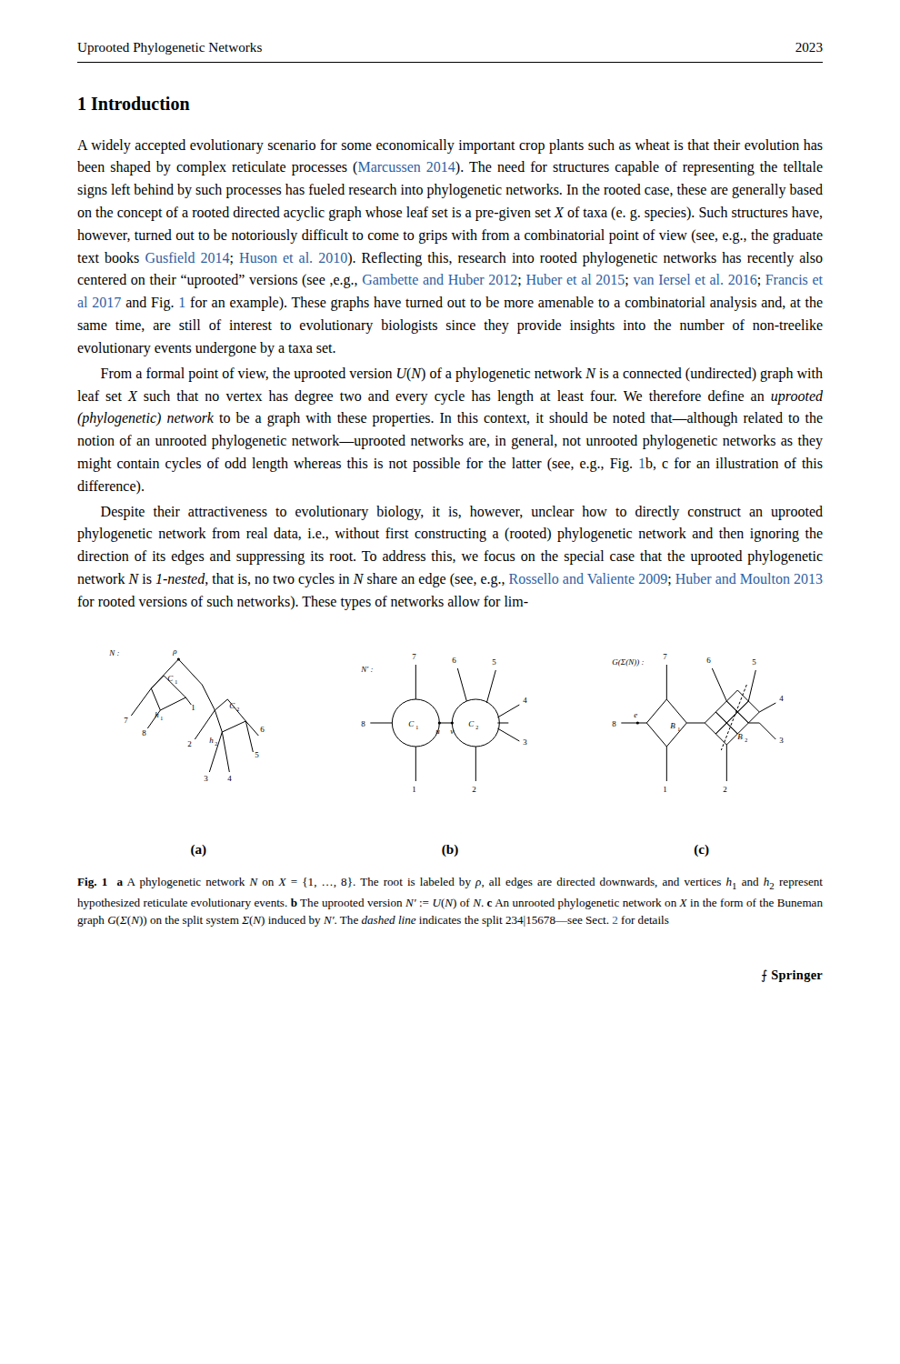Uprooted Phylogenetic Networks 2023
1 Introduction
A widely accepted evolutionary scenario for some economically important crop plants such as wheat is that their evolution has been shaped by complex reticulate processes (Marcussen 2014). The need for structures capable of representing the telltale signs left behind by such processes has fueled research into phylogenetic networks. In the rooted case, these are generally based on the concept of a rooted directed acyclic graph whose leaf set is a pre-given set X of taxa (e. g. species). Such structures have, however, turned out to be notoriously difficult to come to grips with from a combinatorial point of view (see, e.g., the graduate text books Gusfield 2014; Huson et al. 2010). Reflecting this, research into rooted phylogenetic networks has recently also centered on their “uprooted” versions (see ,e.g., Gambette and Huber 2012; Huber et al 2015; van Iersel et al. 2016; Francis et al 2017 and Fig. 1 for an example). These graphs have turned out to be more amenable to a combinatorial analysis and, at the same time, are still of interest to evolutionary biologists since they provide insights into the number of non-treelike evolutionary events undergone by a taxa set.
From a formal point of view, the uprooted version U(N) of a phylogenetic network N is a connected (undirected) graph with leaf set X such that no vertex has degree two and every cycle has length at least four. We therefore define an uprooted (phylogenetic) network to be a graph with these properties. In this context, it should be noted that—although related to the notion of an unrooted phylogenetic network—uprooted networks are, in general, not unrooted phylogenetic networks as they might contain cycles of odd length whereas this is not possible for the latter (see, e.g., Fig. 1b, c for an illustration of this difference).
Despite their attractiveness to evolutionary biology, it is, however, unclear how to directly construct an uprooted phylogenetic network from real data, i.e., without first constructing a (rooted) phylogenetic network and then ignoring the direction of its edges and suppressing its root. To address this, we focus on the special case that the uprooted phylogenetic network N is 1-nested, that is, no two cycles in N share an edge (see, e.g., Rossello and Valiente 2009; Huber and Moulton 2013 for rooted versions of such networks). These types of networks allow for lim-
N : ρ C 1 7 8 h 1 1 C 2 6 5 2 h 2 3 4
(a)
N′ : C 1 C 2 u v 7 8 1 2 6 5 4 3
(b)
G(Σ(N)) : B 1 7 8 e 1 B 2 6 5 4 3 2
(c)
Fig. 1 a A phylogenetic network N on X = {1, …, 8}. The root is labeled by ρ, all edges are directed downwards, and vertices h1 and h2 represent hypothesized reticulate evolutionary events. b The uprooted version N′ := U(N) of N. c An unrooted phylogenetic network on X in the form of the Buneman graph G(Σ(N)) on the split system Σ(N) induced by N′. The dashed line indicates the split 234|15678—see Sect. 2 for details
Springer